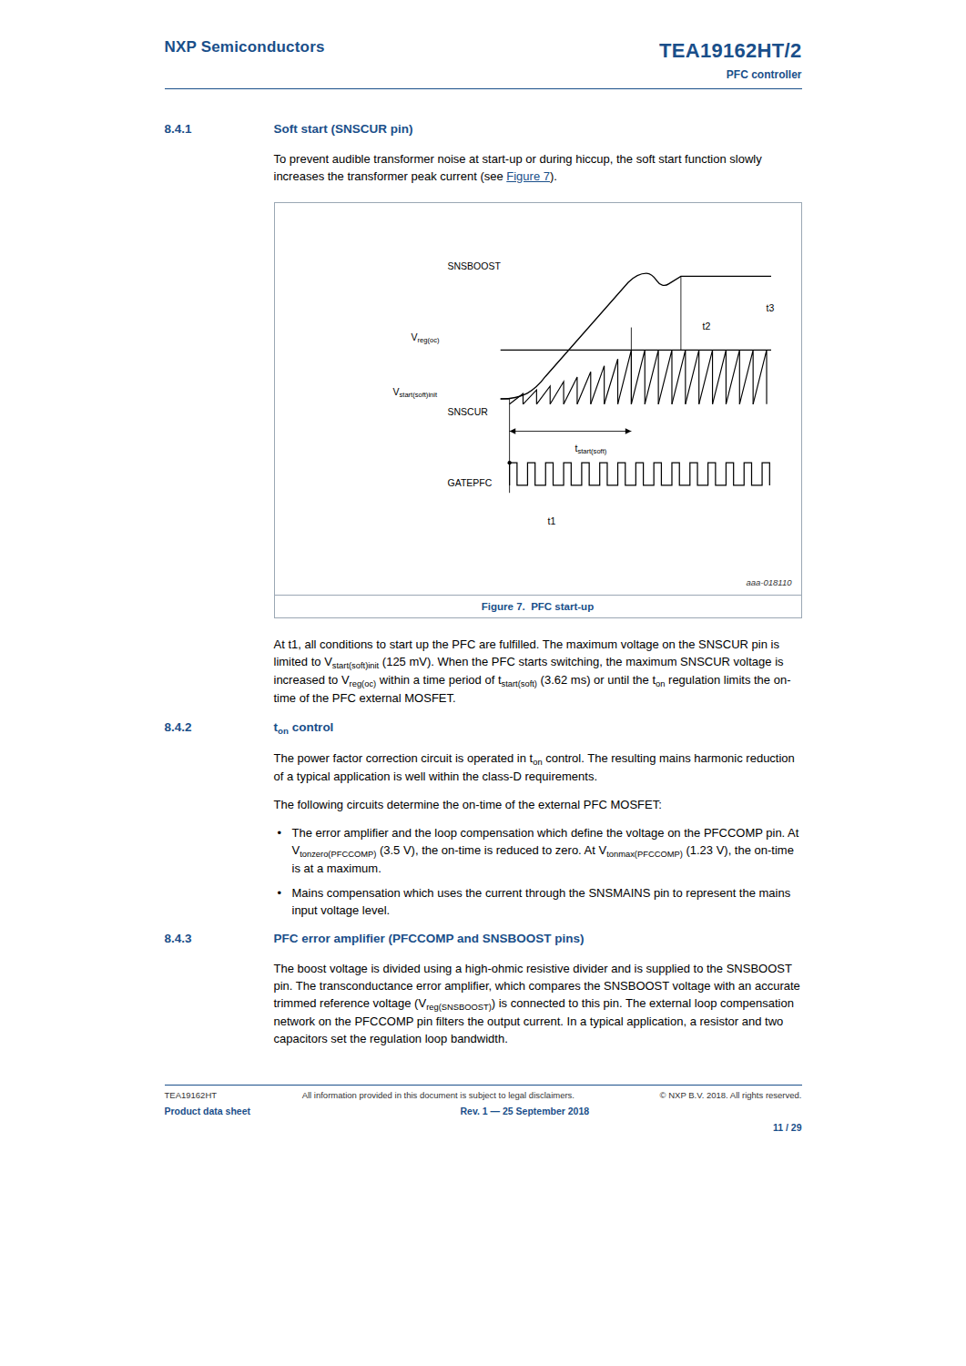NXP Semiconductors
TEA19162HT/2
PFC controller
8.4.1 Soft start (SNSCUR pin)
To prevent audible transformer noise at start-up or during hiccup, the soft start function slowly increases the transformer peak current (see Figure 7).
SNSBOOST t3 t2 Vreg(oc) Vstart(soft)init SNSCUR tstart(soft) GATEPFC t1 aaa-018110
Figure 7. PFC start-up
At t1, all conditions to start up the PFC are fulfilled. The maximum voltage on the SNSCUR pin is limited to Vstart(soft)init (125 mV). When the PFC starts switching, the maximum SNSCUR voltage is increased to Vreg(oc) within a time period of tstart(soft) (3.62 ms) or until the ton regulation limits the on-time of the PFC external MOSFET.
8.4.2ton control
The power factor correction circuit is operated in ton control. The resulting mains harmonic reduction of a typical application is well within the class-D requirements.
The following circuits determine the on-time of the external PFC MOSFET:
The error amplifier and the loop compensation which define the voltage on the PFCCOMP pin. At Vtonzero(PFCCOMP) (3.5 V), the on-time is reduced to zero. At Vtonmax(PFCCOMP) (1.23 V), the on-time is at a maximum.
Mains compensation which uses the current through the SNSMAINS pin to represent the mains input voltage level.
8.4.3 PFC error amplifier (PFCCOMP and SNSBOOST pins)
The boost voltage is divided using a high-ohmic resistive divider and is supplied to the SNSBOOST pin. The transconductance error amplifier, which compares the SNSBOOST voltage with an accurate trimmed reference voltage (Vreg(SNSBOOST)) is connected to this pin. The external loop compensation network on the PFCCOMP pin filters the output current. In a typical application, a resistor and two capacitors set the regulation loop bandwidth.
TEA19162HT
All information provided in this document is subject to legal disclaimers.
© NXP B.V. 2018. All rights reserved.
Product data sheet
Rev. 1 — 25 September 2018
11 / 29